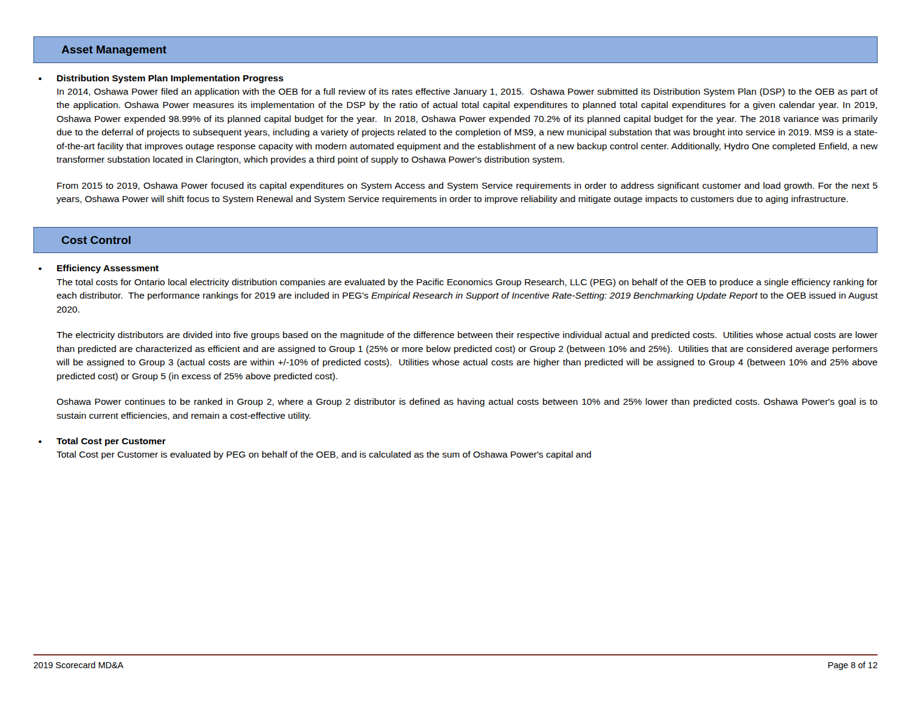Asset Management
Distribution System Plan Implementation Progress
In 2014, Oshawa Power filed an application with the OEB for a full review of its rates effective January 1, 2015. Oshawa Power submitted its Distribution System Plan (DSP) to the OEB as part of the application. Oshawa Power measures its implementation of the DSP by the ratio of actual total capital expenditures to planned total capital expenditures for a given calendar year. In 2019, Oshawa Power expended 98.99% of its planned capital budget for the year. In 2018, Oshawa Power expended 70.2% of its planned capital budget for the year. The 2018 variance was primarily due to the deferral of projects to subsequent years, including a variety of projects related to the completion of MS9, a new municipal substation that was brought into service in 2019. MS9 is a state-of-the-art facility that improves outage response capacity with modern automated equipment and the establishment of a new backup control center. Additionally, Hydro One completed Enfield, a new transformer substation located in Clarington, which provides a third point of supply to Oshawa Power's distribution system.
From 2015 to 2019, Oshawa Power focused its capital expenditures on System Access and System Service requirements in order to address significant customer and load growth. For the next 5 years, Oshawa Power will shift focus to System Renewal and System Service requirements in order to improve reliability and mitigate outage impacts to customers due to aging infrastructure.
Cost Control
Efficiency Assessment
The total costs for Ontario local electricity distribution companies are evaluated by the Pacific Economics Group Research, LLC (PEG) on behalf of the OEB to produce a single efficiency ranking for each distributor. The performance rankings for 2019 are included in PEG's Empirical Research in Support of Incentive Rate-Setting: 2019 Benchmarking Update Report to the OEB issued in August 2020.
The electricity distributors are divided into five groups based on the magnitude of the difference between their respective individual actual and predicted costs. Utilities whose actual costs are lower than predicted are characterized as efficient and are assigned to Group 1 (25% or more below predicted cost) or Group 2 (between 10% and 25%). Utilities that are considered average performers will be assigned to Group 3 (actual costs are within +/-10% of predicted costs). Utilities whose actual costs are higher than predicted will be assigned to Group 4 (between 10% and 25% above predicted cost) or Group 5 (in excess of 25% above predicted cost).
Oshawa Power continues to be ranked in Group 2, where a Group 2 distributor is defined as having actual costs between 10% and 25% lower than predicted costs. Oshawa Power's goal is to sustain current efficiencies, and remain a cost-effective utility.
Total Cost per Customer
Total Cost per Customer is evaluated by PEG on behalf of the OEB, and is calculated as the sum of Oshawa Power's capital and
2019 Scorecard MD&A Page 8 of 12